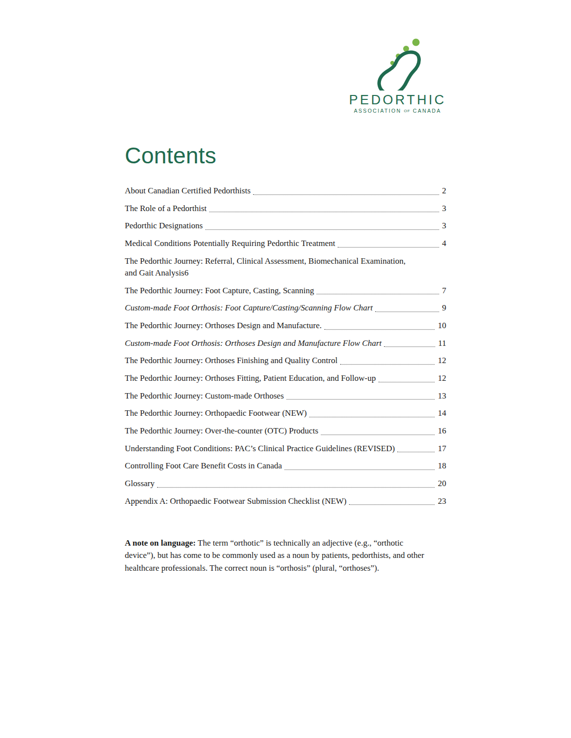Pedorthic
Association of Canada
Contents
About Canadian Certified Pedorthists 2
The Role of a Pedorthist 3
Pedorthic Designations 3
Medical Conditions Potentially Requiring Pedorthic Treatment 4
The Pedorthic Journey: Referral, Clinical Assessment, Biomechanical Examination, and Gait Analysis 6
The Pedorthic Journey: Foot Capture, Casting, Scanning 7
Custom-made Foot Orthosis: Foot Capture/Casting/Scanning Flow Chart 9
The Pedorthic Journey: Orthoses Design and Manufacture. 10
Custom-made Foot Orthosis: Orthoses Design and Manufacture Flow Chart 11
The Pedorthic Journey: Orthoses Finishing and Quality Control 12
The Pedorthic Journey: Orthoses Fitting, Patient Education, and Follow-up 12
The Pedorthic Journey: Custom-made Orthoses 13
The Pedorthic Journey: Orthopaedic Footwear (NEW) 14
The Pedorthic Journey: Over-the-counter (OTC) Products 16
Understanding Foot Conditions: PAC’s Clinical Practice Guidelines (REVISED) 17
Controlling Foot Care Benefit Costs in Canada 18
Glossary 20
Appendix A: Orthopaedic Footwear Submission Checklist (NEW) 23
A note on language: The term “orthotic” is technically an adjective (e.g., “orthotic device”), but has come to be commonly used as a noun by patients, pedorthists, and other healthcare professionals. The correct noun is “orthosis” (plural, “orthoses”).